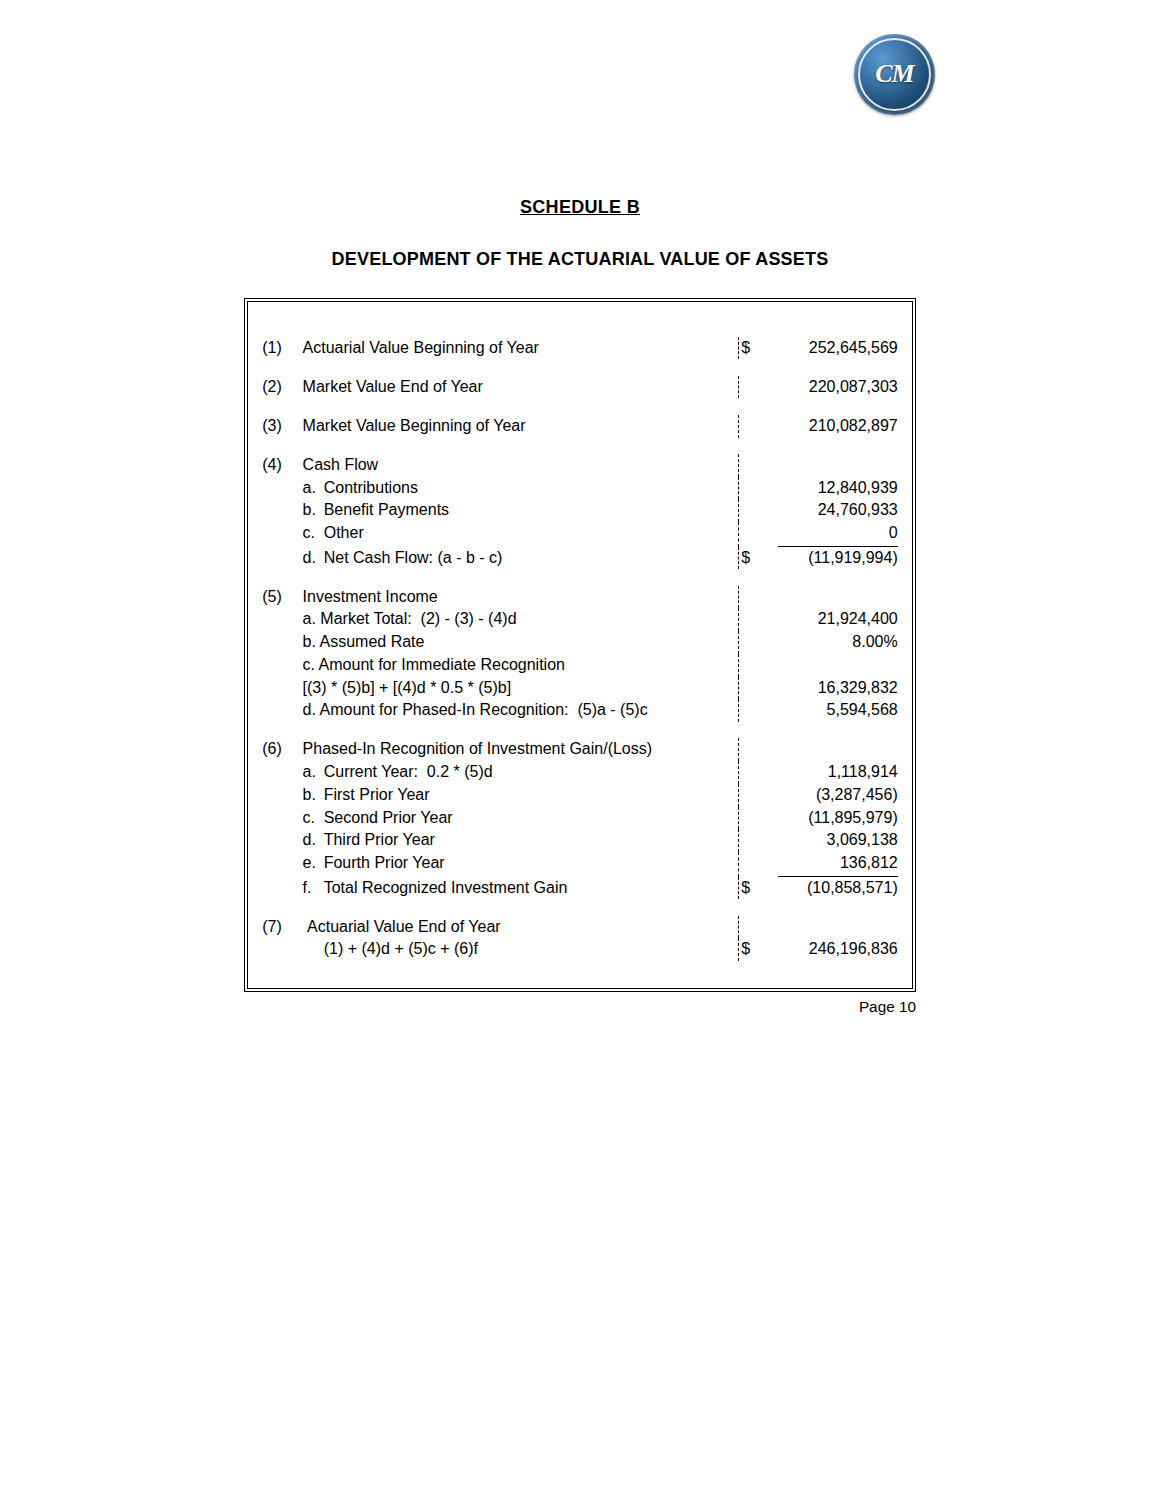CM
SCHEDULE B
DEVELOPMENT OF THE ACTUARIAL VALUE OF ASSETS
| (1) | Actuarial Value Beginning of Year | | $ | 252,645,569 |
| (2) | Market Value End of Year | | | 220,087,303 |
| (3) | Market Value Beginning of Year | | | 210,082,897 |
| (4) | Cash Flow | | | |
| | a. Contributions | | | 12,840,939 |
| | b. Benefit Payments | | | 24,760,933 |
| | c. Other | | | 0 |
| | d. Net Cash Flow: (a - b - c) | | $ | (11,919,994) |
| (5) | Investment Income | | | |
| | a. Market Total: (2) - (3) - (4)d | | | 21,924,400 |
| | b. Assumed Rate | | | 8.00% |
| | c. Amount for Immediate Recognition | | | |
| | [(3) * (5)b] + [(4)d * 0.5 * (5)b] | | | 16,329,832 |
| | d. Amount for Phased-In Recognition: (5)a - (5)c | | | 5,594,568 |
| (6) | Phased-In Recognition of Investment Gain/(Loss) | | | |
| | a. Current Year: 0.2 * (5)d | | | 1,118,914 |
| | b. First Prior Year | | | (3,287,456) |
| | c. Second Prior Year | | | (11,895,979) |
| | d. Third Prior Year | | | 3,069,138 |
| | e. Fourth Prior Year | | | 136,812 |
| | f. Total Recognized Investment Gain | | $ | (10,858,571) |
| (7) | Actuarial Value End of Year | | | |
| | (1) + (4)d + (5)c + (6)f | | $ | 246,196,836 |
Page 10